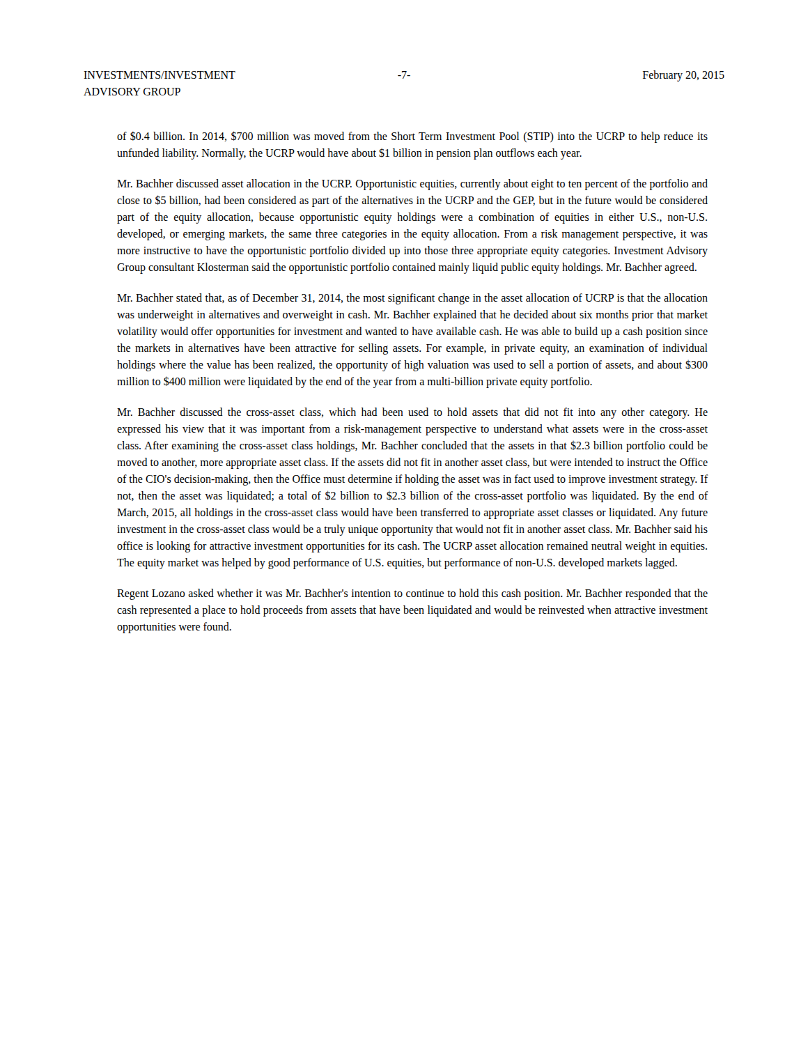Investments/Investment
Advisory Group
-7-
February 20, 2015
of $0.4 billion. In 2014, $700 million was moved from the Short Term Investment Pool (STIP) into the UCRP to help reduce its unfunded liability. Normally, the UCRP would have about $1 billion in pension plan outflows each year.
Mr. Bachher discussed asset allocation in the UCRP. Opportunistic equities, currently about eight to ten percent of the portfolio and close to $5 billion, had been considered as part of the alternatives in the UCRP and the GEP, but in the future would be considered part of the equity allocation, because opportunistic equity holdings were a combination of equities in either U.S., non-U.S. developed, or emerging markets, the same three categories in the equity allocation. From a risk management perspective, it was more instructive to have the opportunistic portfolio divided up into those three appropriate equity categories. Investment Advisory Group consultant Klosterman said the opportunistic portfolio contained mainly liquid public equity holdings. Mr. Bachher agreed.
Mr. Bachher stated that, as of December 31, 2014, the most significant change in the asset allocation of UCRP is that the allocation was underweight in alternatives and overweight in cash. Mr. Bachher explained that he decided about six months prior that market volatility would offer opportunities for investment and wanted to have available cash. He was able to build up a cash position since the markets in alternatives have been attractive for selling assets. For example, in private equity, an examination of individual holdings where the value has been realized, the opportunity of high valuation was used to sell a portion of assets, and about $300 million to $400 million were liquidated by the end of the year from a multi-billion private equity portfolio.
Mr. Bachher discussed the cross-asset class, which had been used to hold assets that did not fit into any other category. He expressed his view that it was important from a risk-management perspective to understand what assets were in the cross-asset class. After examining the cross-asset class holdings, Mr. Bachher concluded that the assets in that $2.3 billion portfolio could be moved to another, more appropriate asset class. If the assets did not fit in another asset class, but were intended to instruct the Office of the CIO's decision-making, then the Office must determine if holding the asset was in fact used to improve investment strategy. If not, then the asset was liquidated; a total of $2 billion to $2.3 billion of the cross-asset portfolio was liquidated. By the end of March, 2015, all holdings in the cross-asset class would have been transferred to appropriate asset classes or liquidated. Any future investment in the cross-asset class would be a truly unique opportunity that would not fit in another asset class. Mr. Bachher said his office is looking for attractive investment opportunities for its cash. The UCRP asset allocation remained neutral weight in equities. The equity market was helped by good performance of U.S. equities, but performance of non-U.S. developed markets lagged.
Regent Lozano asked whether it was Mr. Bachher's intention to continue to hold this cash position. Mr. Bachher responded that the cash represented a place to hold proceeds from assets that have been liquidated and would be reinvested when attractive investment opportunities were found.